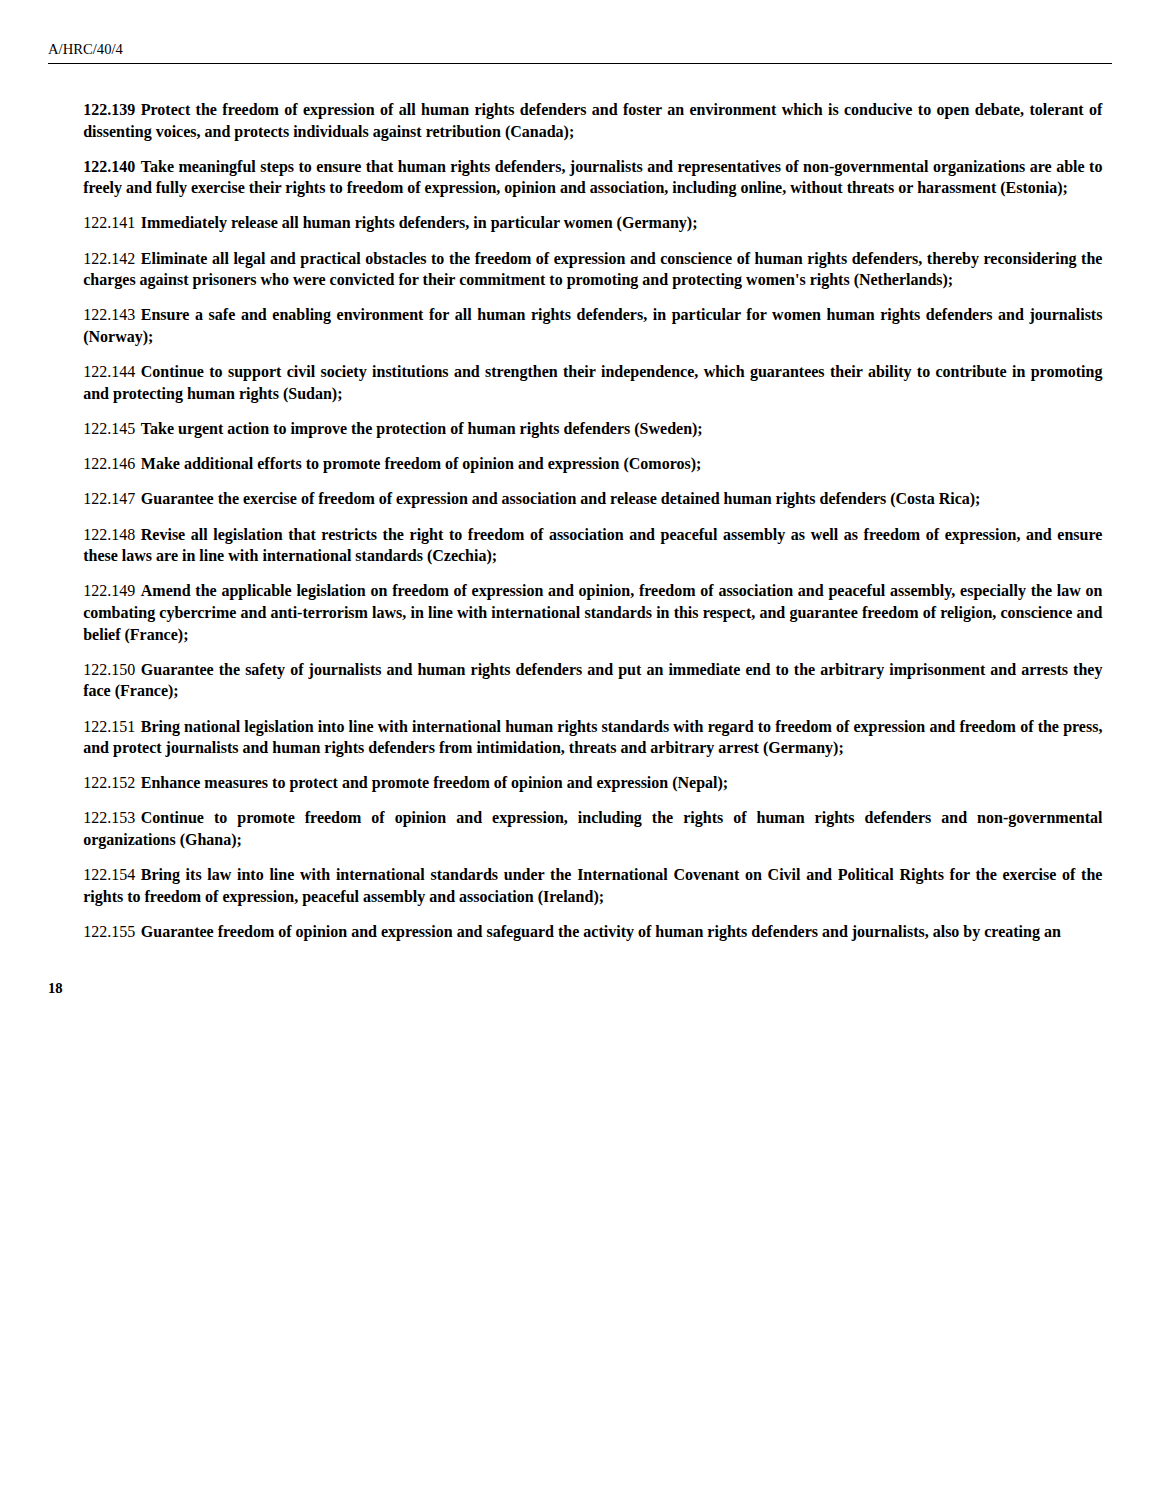A/HRC/40/4
122.139 Protect the freedom of expression of all human rights defenders and foster an environment which is conducive to open debate, tolerant of dissenting voices, and protects individuals against retribution (Canada);
122.140 Take meaningful steps to ensure that human rights defenders, journalists and representatives of non-governmental organizations are able to freely and fully exercise their rights to freedom of expression, opinion and association, including online, without threats or harassment (Estonia);
122.141 Immediately release all human rights defenders, in particular women (Germany);
122.142 Eliminate all legal and practical obstacles to the freedom of expression and conscience of human rights defenders, thereby reconsidering the charges against prisoners who were convicted for their commitment to promoting and protecting women's rights (Netherlands);
122.143 Ensure a safe and enabling environment for all human rights defenders, in particular for women human rights defenders and journalists (Norway);
122.144 Continue to support civil society institutions and strengthen their independence, which guarantees their ability to contribute in promoting and protecting human rights (Sudan);
122.145 Take urgent action to improve the protection of human rights defenders (Sweden);
122.146 Make additional efforts to promote freedom of opinion and expression (Comoros);
122.147 Guarantee the exercise of freedom of expression and association and release detained human rights defenders (Costa Rica);
122.148 Revise all legislation that restricts the right to freedom of association and peaceful assembly as well as freedom of expression, and ensure these laws are in line with international standards (Czechia);
122.149 Amend the applicable legislation on freedom of expression and opinion, freedom of association and peaceful assembly, especially the law on combating cybercrime and anti-terrorism laws, in line with international standards in this respect, and guarantee freedom of religion, conscience and belief (France);
122.150 Guarantee the safety of journalists and human rights defenders and put an immediate end to the arbitrary imprisonment and arrests they face (France);
122.151 Bring national legislation into line with international human rights standards with regard to freedom of expression and freedom of the press, and protect journalists and human rights defenders from intimidation, threats and arbitrary arrest (Germany);
122.152 Enhance measures to protect and promote freedom of opinion and expression (Nepal);
122.153 Continue to promote freedom of opinion and expression, including the rights of human rights defenders and non-governmental organizations (Ghana);
122.154 Bring its law into line with international standards under the International Covenant on Civil and Political Rights for the exercise of the rights to freedom of expression, peaceful assembly and association (Ireland);
122.155 Guarantee freedom of opinion and expression and safeguard the activity of human rights defenders and journalists, also by creating an
18